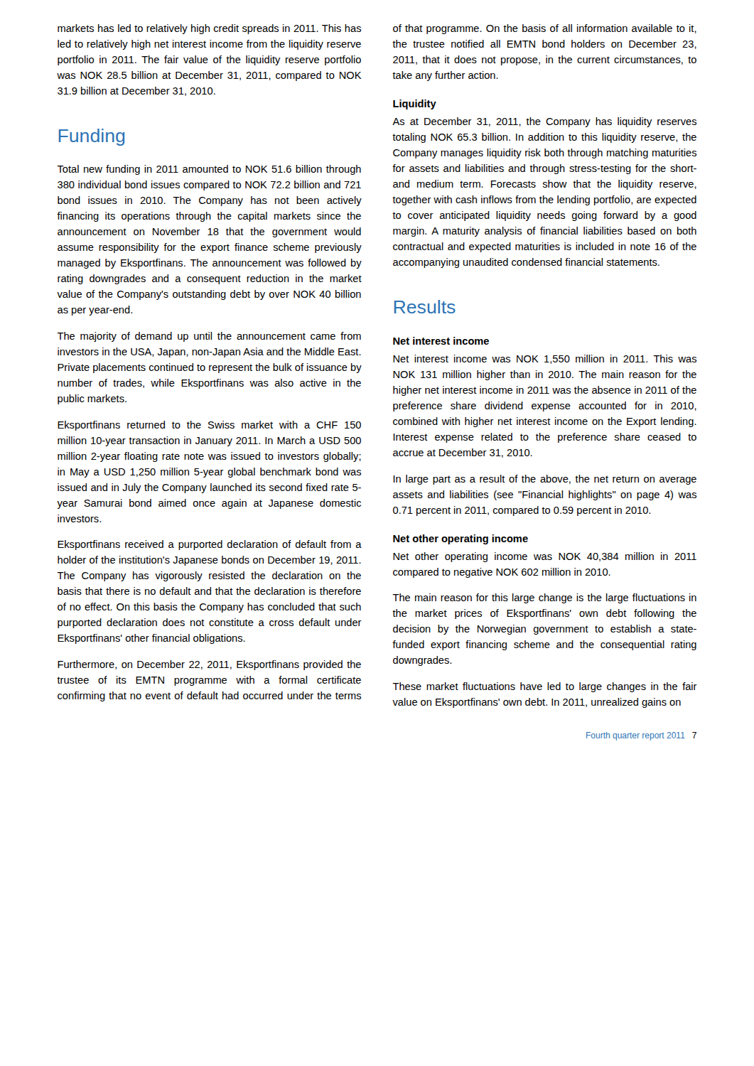markets has led to relatively high credit spreads in 2011. This has led to relatively high net interest income from the liquidity reserve portfolio in 2011. The fair value of the liquidity reserve portfolio was NOK 28.5 billion at December 31, 2011, compared to NOK 31.9 billion at December 31, 2010.
Funding
Total new funding in 2011 amounted to NOK 51.6 billion through 380 individual bond issues compared to NOK 72.2 billion and 721 bond issues in 2010. The Company has not been actively financing its operations through the capital markets since the announcement on November 18 that the government would assume responsibility for the export finance scheme previously managed by Eksportfinans. The announcement was followed by rating downgrades and a consequent reduction in the market value of the Company's outstanding debt by over NOK 40 billion as per year-end.
The majority of demand up until the announcement came from investors in the USA, Japan, non-Japan Asia and the Middle East. Private placements continued to represent the bulk of issuance by number of trades, while Eksportfinans was also active in the public markets.
Eksportfinans returned to the Swiss market with a CHF 150 million 10-year transaction in January 2011. In March a USD 500 million 2-year floating rate note was issued to investors globally; in May a USD 1,250 million 5-year global benchmark bond was issued and in July the Company launched its second fixed rate 5-year Samurai bond aimed once again at Japanese domestic investors.
Eksportfinans received a purported declaration of default from a holder of the institution's Japanese bonds on December 19, 2011. The Company has vigorously resisted the declaration on the basis that there is no default and that the declaration is therefore of no effect. On this basis the Company has concluded that such purported declaration does not constitute a cross default under Eksportfinans' other financial obligations.
Furthermore, on December 22, 2011, Eksportfinans provided the trustee of its EMTN programme with a formal certificate confirming that no event of default had occurred under the terms of that programme. On the basis of all information available to it, the trustee notified all EMTN bond holders on December 23, 2011, that it does not propose, in the current circumstances, to take any further action.
Liquidity
As at December 31, 2011, the Company has liquidity reserves totaling NOK 65.3 billion. In addition to this liquidity reserve, the Company manages liquidity risk both through matching maturities for assets and liabilities and through stress-testing for the short- and medium term. Forecasts show that the liquidity reserve, together with cash inflows from the lending portfolio, are expected to cover anticipated liquidity needs going forward by a good margin. A maturity analysis of financial liabilities based on both contractual and expected maturities is included in note 16 of the accompanying unaudited condensed financial statements.
Results
Net interest income
Net interest income was NOK 1,550 million in 2011. This was NOK 131 million higher than in 2010. The main reason for the higher net interest income in 2011 was the absence in 2011 of the preference share dividend expense accounted for in 2010, combined with higher net interest income on the Export lending. Interest expense related to the preference share ceased to accrue at December 31, 2010.
In large part as a result of the above, the net return on average assets and liabilities (see "Financial highlights" on page 4) was 0.71 percent in 2011, compared to 0.59 percent in 2010.
Net other operating income
Net other operating income was NOK 40,384 million in 2011 compared to negative NOK 602 million in 2010.
The main reason for this large change is the large fluctuations in the market prices of Eksportfinans' own debt following the decision by the Norwegian government to establish a state-funded export financing scheme and the consequential rating downgrades.
These market fluctuations have led to large changes in the fair value on Eksportfinans' own debt. In 2011, unrealized gains on
Fourth quarter report 2011 7